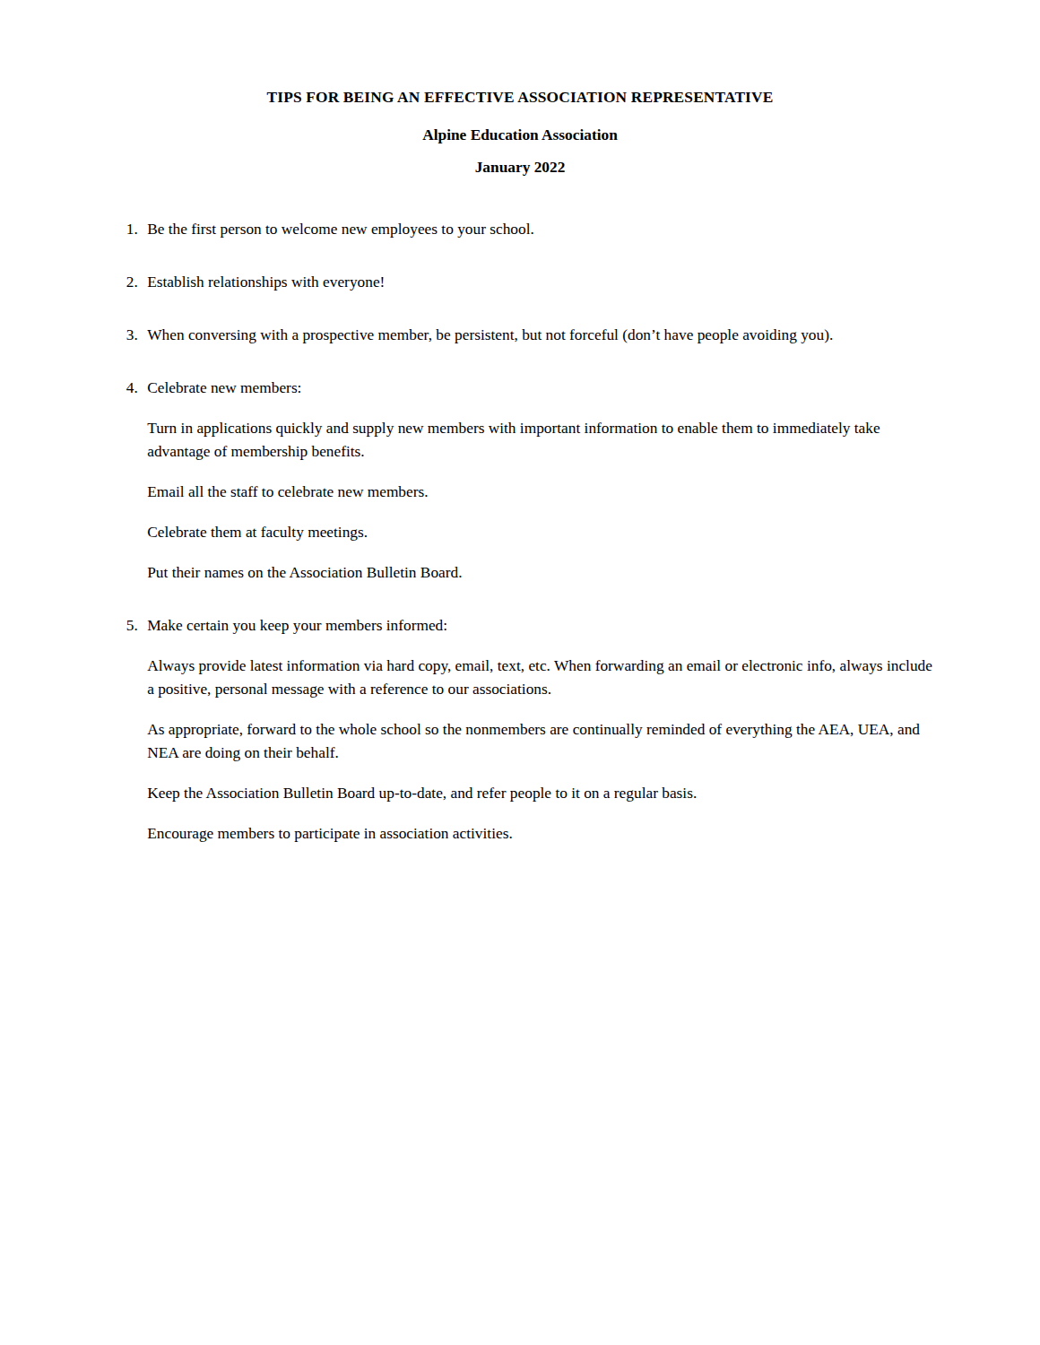Tips for Being an Effective Association Representative
Alpine Education Association
January 2022
Be the first person to welcome new employees to your school.
Establish relationships with everyone!
When conversing with a prospective member, be persistent, but not forceful (don’t have people avoiding you).
Celebrate new members:
Turn in applications quickly and supply new members with important information to enable them to immediately take advantage of membership benefits.
Email all the staff to celebrate new members.
Celebrate them at faculty meetings.
Put their names on the Association Bulletin Board.
Make certain you keep your members informed:
Always provide latest information via hard copy, email, text, etc. When forwarding an email or electronic info, always include a positive, personal message with a reference to our associations.
As appropriate, forward to the whole school so the nonmembers are continually reminded of everything the AEA, UEA, and NEA are doing on their behalf.
Keep the Association Bulletin Board up-to-date, and refer people to it on a regular basis.
Encourage members to participate in association activities.